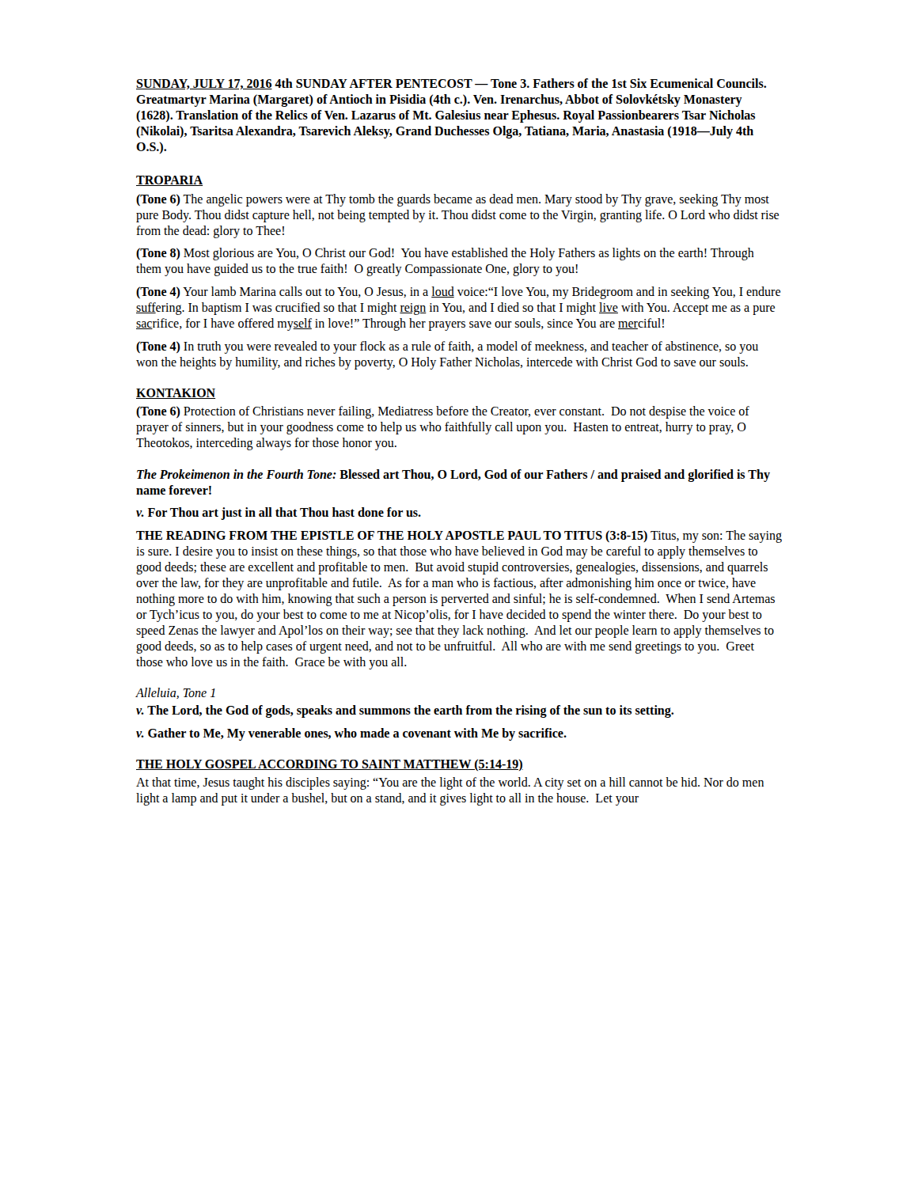SUNDAY, JULY 17, 2016 4th SUNDAY AFTER PENTECOST — Tone 3. Fathers of the 1st Six Ecumenical Councils. Greatmartyr Marina (Margaret) of Antioch in Pisidia (4th c.). Ven. Irenarchus, Abbot of Solovkétsky Monastery (1628). Translation of the Relics of Ven. Lazarus of Mt. Galesius near Ephesus. Royal Passionbearers Tsar Nicholas (Nikolai), Tsaritsa Alexandra, Tsarevich Aleksy, Grand Duchesses Olga, Tatiana, Maria, Anastasia (1918—July 4th O.S.).
TROPARIA
(Tone 6) The angelic powers were at Thy tomb the guards became as dead men. Mary stood by Thy grave, seeking Thy most pure Body. Thou didst capture hell, not being tempted by it. Thou didst come to the Virgin, granting life. O Lord who didst rise from the dead: glory to Thee!
(Tone 8) Most glorious are You, O Christ our God! You have established the Holy Fathers as lights on the earth! Through them you have guided us to the true faith! O greatly Compassionate One, glory to you!
(Tone 4) Your lamb Marina calls out to You, O Jesus, in a loud voice:“I love You, my Bridegroom and in seeking You, I endure suffering. In baptism I was crucified so that I might reign in You, and I died so that I might live with You. Accept me as a pure sacrifice, for I have offered myself in love!” Through her prayers save our souls, since You are merciful!
(Tone 4) In truth you were revealed to your flock as a rule of faith, a model of meekness, and teacher of abstinence, so you won the heights by humility, and riches by poverty, O Holy Father Nicholas, intercede with Christ God to save our souls.
KONTAKION
(Tone 6) Protection of Christians never failing, Mediatress before the Creator, ever constant. Do not despise the voice of prayer of sinners, but in your goodness come to help us who faithfully call upon you. Hasten to entreat, hurry to pray, O Theotokos, interceding always for those honor you.
The Prokeimenon in the Fourth Tone: Blessed art Thou, O Lord, God of our Fathers / and praised and glorified is Thy name forever!
v. For Thou art just in all that Thou hast done for us.
THE READING FROM THE EPISTLE OF THE HOLY APOSTLE PAUL TO TITUS (3:8-15) Titus, my son: The saying is sure. I desire you to insist on these things, so that those who have believed in God may be careful to apply themselves to good deeds; these are excellent and profitable to men. But avoid stupid controversies, genealogies, dissensions, and quarrels over the law, for they are unprofitable and futile. As for a man who is factious, after admonishing him once or twice, have nothing more to do with him, knowing that such a person is perverted and sinful; he is self-condemned. When I send Artemas or Tych’icus to you, do your best to come to me at Nicop’olis, for I have decided to spend the winter there. Do your best to speed Zenas the lawyer and Apol’los on their way; see that they lack nothing. And let our people learn to apply themselves to good deeds, so as to help cases of urgent need, and not to be unfruitful. All who are with me send greetings to you. Greet those who love us in the faith. Grace be with you all.
Alleluia, Tone 1
v. The Lord, the God of gods, speaks and summons the earth from the rising of the sun to its setting.
v. Gather to Me, My venerable ones, who made a covenant with Me by sacrifice.
THE HOLY GOSPEL ACCORDING TO SAINT MATTHEW (5:14-19)
At that time, Jesus taught his disciples saying: “You are the light of the world. A city set on a hill cannot be hid. Nor do men light a lamp and put it under a bushel, but on a stand, and it gives light to all in the house. Let your